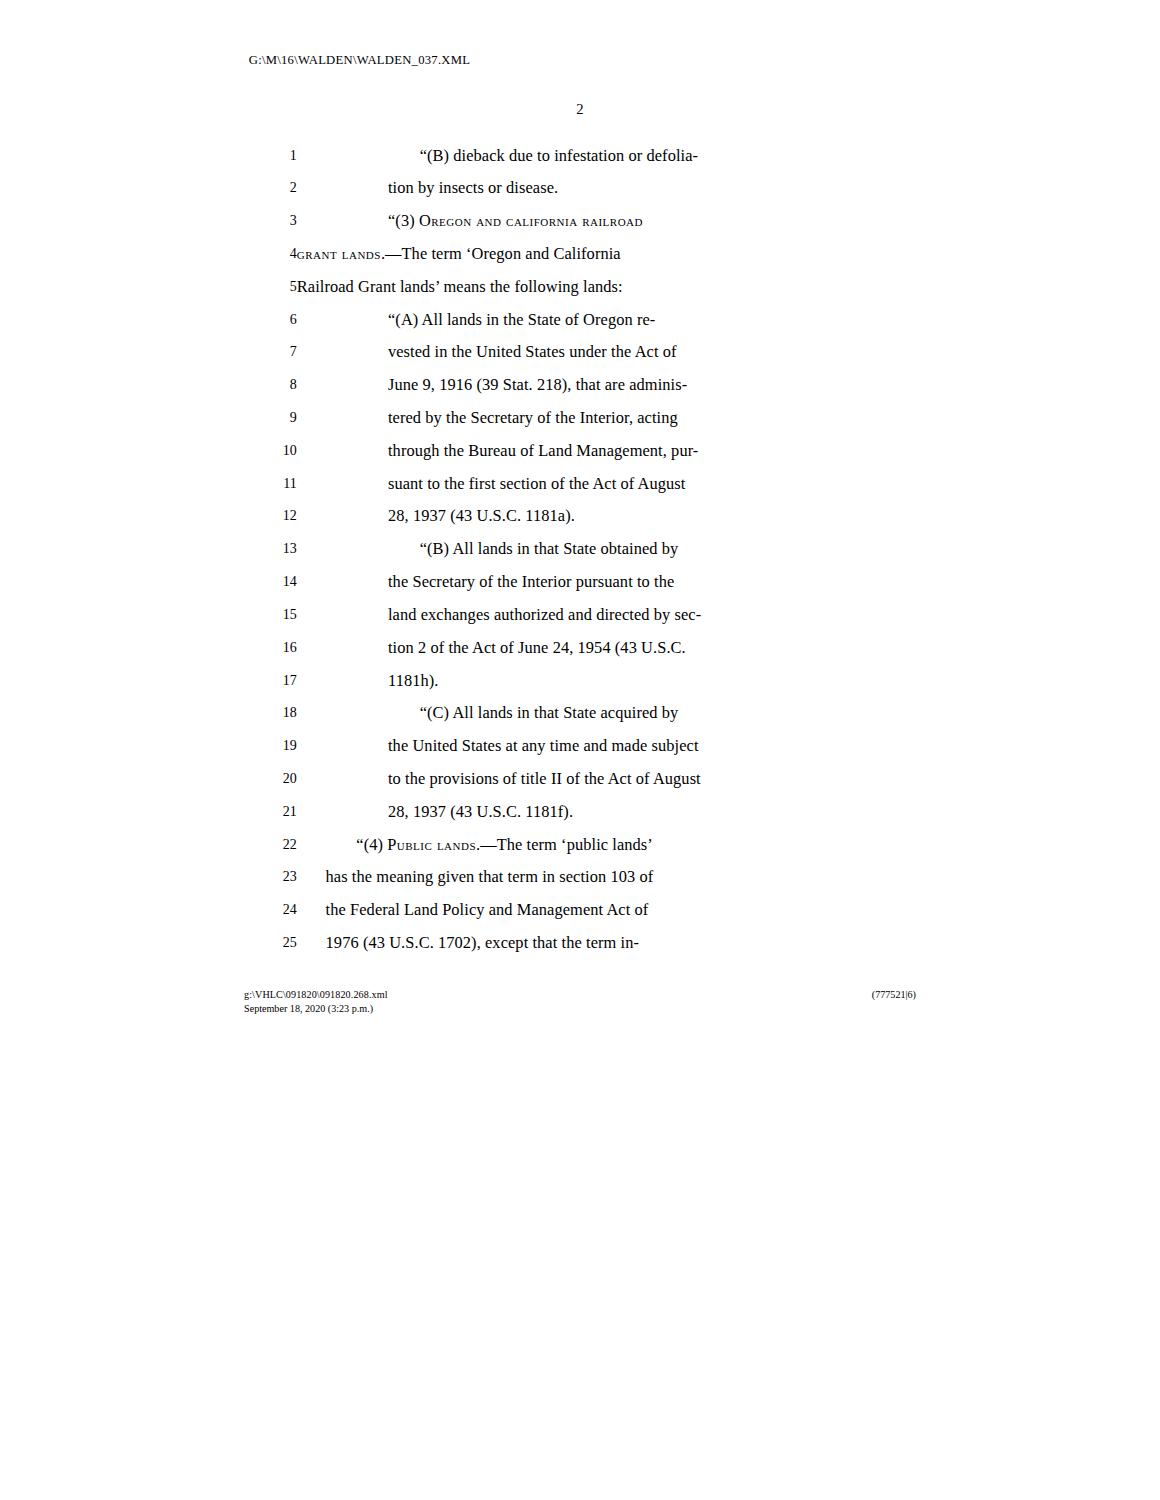G:\M\16\WALDEN\WALDEN_037.XML
2
| 1 | “(B) dieback due to infestation or defolia- |
| 2 | tion by insects or disease. |
| 3 | “(3) Oregon and california railroad |
| 4 | grant lands .—The term ‘Oregon and California |
| 5 | Railroad Grant lands’ means the following lands: |
| 6 | “(A) All lands in the State of Oregon re- |
| 7 | vested in the United States under the Act of |
| 8 | June 9, 1916 (39 Stat. 218), that are adminis- |
| 9 | tered by the Secretary of the Interior, acting |
| 10 | through the Bureau of Land Management, pur- |
| 11 | suant to the first section of the Act of August |
| 12 | 28, 1937 (43 U.S.C. 1181a). |
| 13 | “(B) All lands in that State obtained by |
| 14 | the Secretary of the Interior pursuant to the |
| 15 | land exchanges authorized and directed by sec- |
| 16 | tion 2 of the Act of June 24, 1954 (43 U.S.C. |
| 17 | 1181h). |
| 18 | “(C) All lands in that State acquired by |
| 19 | the United States at any time and made subject |
| 20 | to the provisions of title II of the Act of August |
| 21 | 28, 1937 (43 U.S.C. 1181f). |
| 22 | “(4) Public lands .—The term ‘public lands’ |
| 23 | has the meaning given that term in section 103 of |
| 24 | the Federal Land Policy and Management Act of |
| 25 | 1976 (43 U.S.C. 1702), except that the term in- |
(777521|6)
g:\VHLC\091820\091820.268.xml
September 18, 2020 (3:23 p.m.)